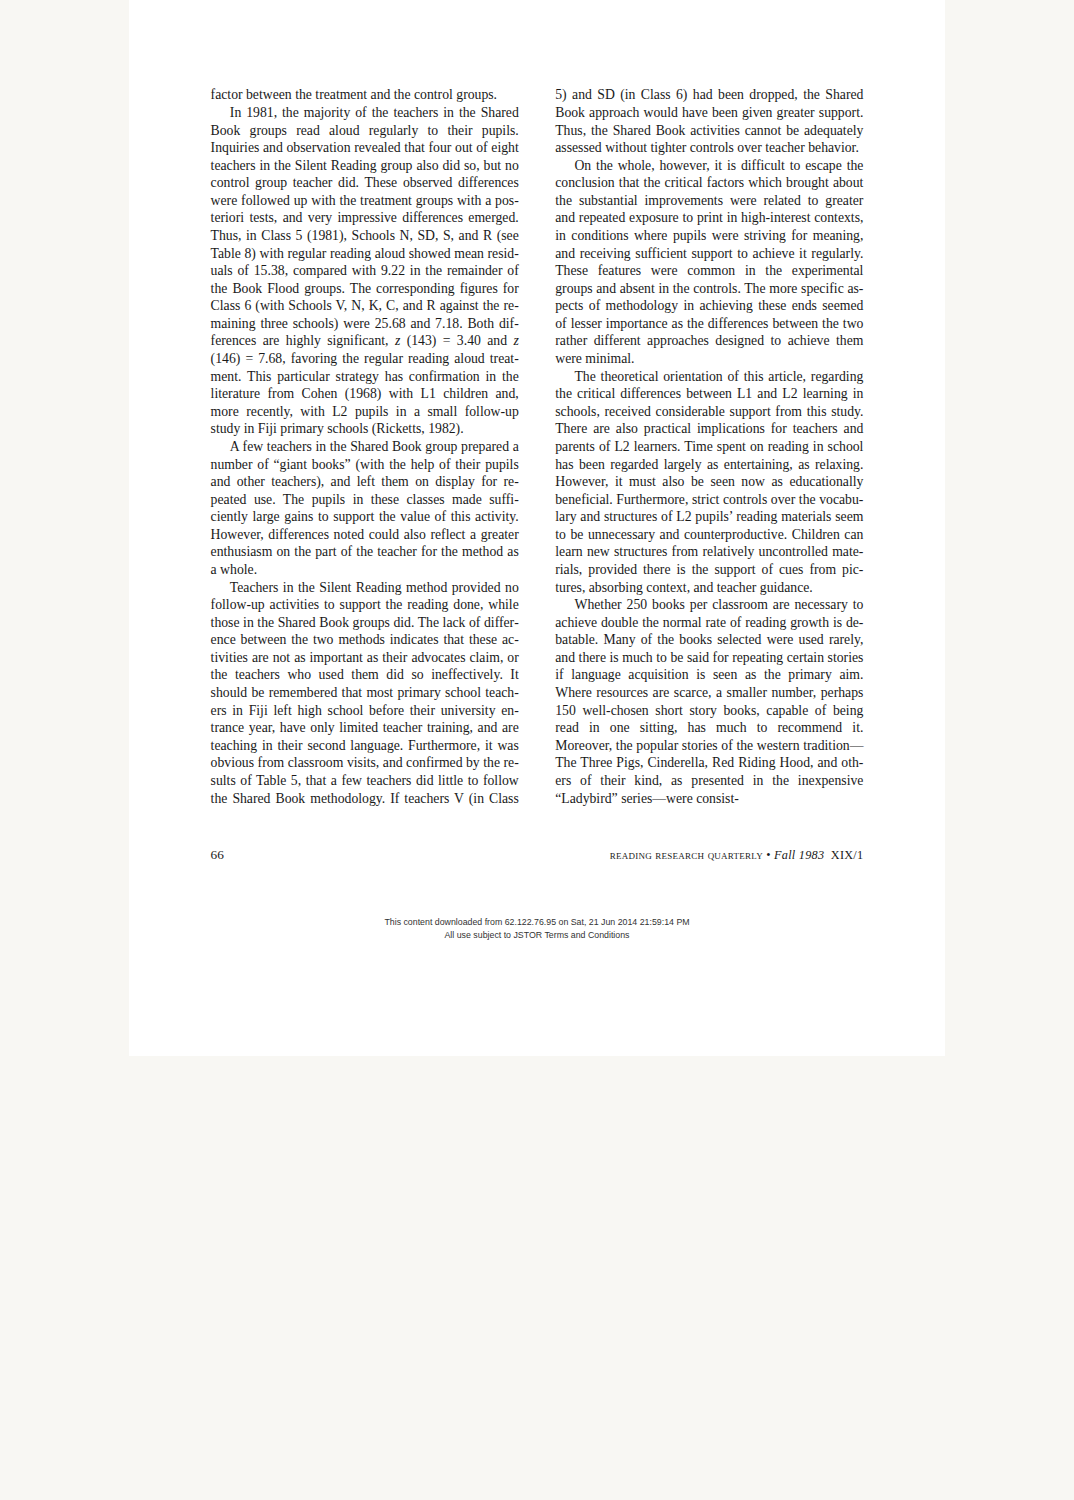factor between the treatment and the control groups.
In 1981, the majority of the teachers in the Shared Book groups read aloud regularly to their pupils. Inquiries and observation revealed that four out of eight teachers in the Silent Reading group also did so, but no control group teacher did. These observed differences were followed up with the treatment groups with a posteriori tests, and very impressive differences emerged. Thus, in Class 5 (1981), Schools N, SD, S, and R (see Table 8) with regular reading aloud showed mean residuals of 15.38, compared with 9.22 in the remainder of the Book Flood groups. The corresponding figures for Class 6 (with Schools V, N, K, C, and R against the remaining three schools) were 25.68 and 7.18. Both differences are highly significant, z (143) = 3.40 and z (146) = 7.68, favoring the regular reading aloud treatment. This particular strategy has confirmation in the literature from Cohen (1968) with L1 children and, more recently, with L2 pupils in a small follow-up study in Fiji primary schools (Ricketts, 1982).
A few teachers in the Shared Book group prepared a number of “giant books” (with the help of their pupils and other teachers), and left them on display for repeated use. The pupils in these classes made sufficiently large gains to support the value of this activity. However, differences noted could also reflect a greater enthusiasm on the part of the teacher for the method as a whole.
Teachers in the Silent Reading method provided no follow-up activities to support the reading done, while those in the Shared Book groups did. The lack of difference between the two methods indicates that these activities are not as important as their advocates claim, or the teachers who used them did so ineffectively. It should be remembered that most primary school teachers in Fiji left high school before their university entrance year, have only limited teacher training, and are teaching in their second language. Furthermore, it was obvious from classroom visits, and confirmed by the results of Table 5, that a few teachers did little to follow the Shared Book methodology. If teachers V (in Class 5) and SD (in Class 6) had been dropped, the Shared Book approach would have been given greater support. Thus, the Shared Book activities cannot be adequately assessed without tighter controls over teacher behavior.
On the whole, however, it is difficult to escape the conclusion that the critical factors which brought about the substantial improvements were related to greater and repeated exposure to print in high-interest contexts, in conditions where pupils were striving for meaning, and receiving sufficient support to achieve it regularly. These features were common in the experimental groups and absent in the controls. The more specific aspects of methodology in achieving these ends seemed of lesser importance as the differences between the two rather different approaches designed to achieve them were minimal.
The theoretical orientation of this article, regarding the critical differences between L1 and L2 learning in schools, received considerable support from this study. There are also practical implications for teachers and parents of L2 learners. Time spent on reading in school has been regarded largely as entertaining, as relaxing. However, it must also be seen now as educationally beneficial. Furthermore, strict controls over the vocabulary and structures of L2 pupils’ reading materials seem to be unnecessary and counterproductive. Children can learn new structures from relatively uncontrolled materials, provided there is the support of cues from pictures, absorbing context, and teacher guidance.
Whether 250 books per classroom are necessary to achieve double the normal rate of reading growth is debatable. Many of the books selected were used rarely, and there is much to be said for repeating certain stories if language acquisition is seen as the primary aim. Where resources are scarce, a smaller number, perhaps 150 well-chosen short story books, capable of being read in one sitting, has much to recommend it. Moreover, the popular stories of the western tradition—The Three Pigs, Cinderella, Red Riding Hood, and others of their kind, as presented in the inexpensive “Ladybird” series—were consist-
66
READING RESEARCH QUARTERLY • Fall 1983 XIX/1
This content downloaded from 62.122.76.95 on Sat, 21 Jun 2014 21:59:14 PM
All use subject to JSTOR Terms and Conditions